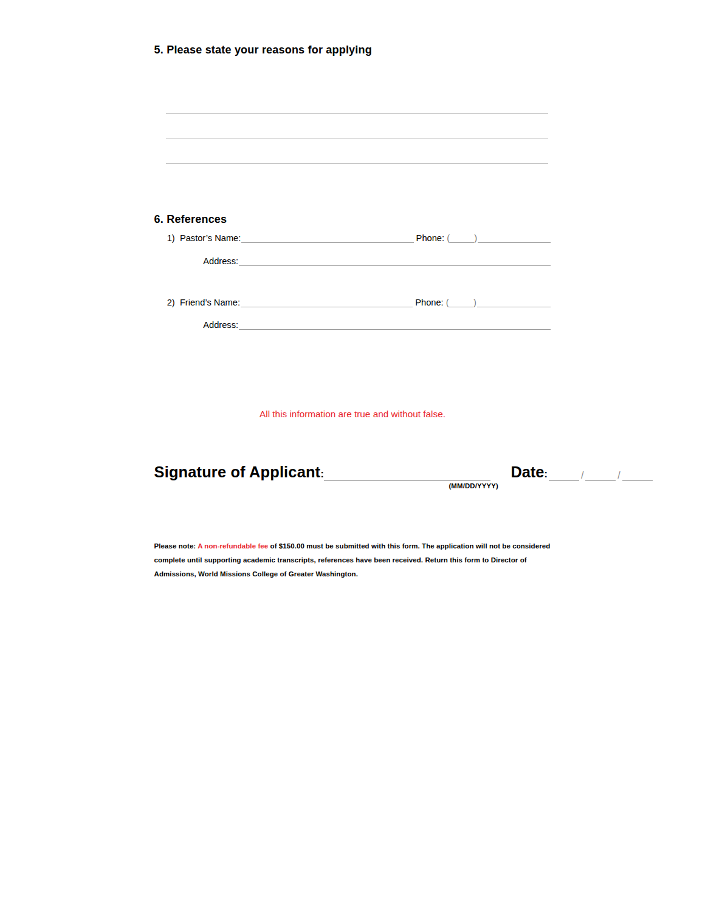5. Please state your reasons for applying
6. References
1) Pastor’s Name: Phone: ( )
Address:
2) Friend’s Name: Phone: ( )
Address:
All this information are true and without false.
Signature of Applicant: Date: / /
(MM/DD/YYYY)
Please note: A non-refundable fee of $150.00 must be submitted with this form. The application will not be considered complete until supporting academic transcripts, references have been received. Return this form to Director of Admissions, World Missions College of Greater Washington.